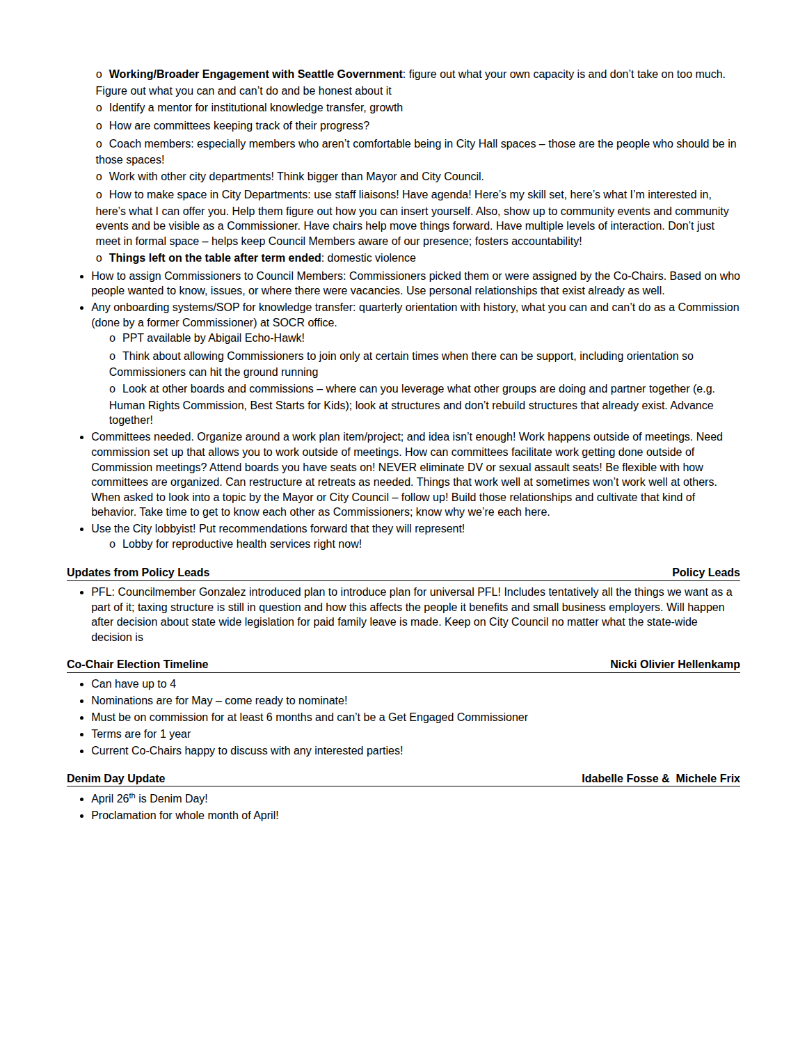Working/Broader Engagement with Seattle Government: figure out what your own capacity is and don’t take on too much. Figure out what you can and can’t do and be honest about it
Identify a mentor for institutional knowledge transfer, growth
How are committees keeping track of their progress?
Coach members: especially members who aren’t comfortable being in City Hall spaces – those are the people who should be in those spaces!
Work with other city departments! Think bigger than Mayor and City Council.
How to make space in City Departments: use staff liaisons! Have agenda! Here’s my skill set, here’s what I’m interested in, here’s what I can offer you. Help them figure out how you can insert yourself. Also, show up to community events and community events and be visible as a Commissioner. Have chairs help move things forward. Have multiple levels of interaction. Don’t just meet in formal space – helps keep Council Members aware of our presence; fosters accountability!
Things left on the table after term ended: domestic violence
How to assign Commissioners to Council Members: Commissioners picked them or were assigned by the Co-Chairs. Based on who people wanted to know, issues, or where there were vacancies. Use personal relationships that exist already as well.
Any onboarding systems/SOP for knowledge transfer: quarterly orientation with history, what you can and can’t do as a Commission (done by a former Commissioner) at SOCR office.
PPT available by Abigail Echo-Hawk!
Think about allowing Commissioners to join only at certain times when there can be support, including orientation so Commissioners can hit the ground running
Look at other boards and commissions – where can you leverage what other groups are doing and partner together (e.g. Human Rights Commission, Best Starts for Kids); look at structures and don’t rebuild structures that already exist. Advance together!
Committees needed. Organize around a work plan item/project; and idea isn’t enough! Work happens outside of meetings. Need commission set up that allows you to work outside of meetings. How can committees facilitate work getting done outside of Commission meetings? Attend boards you have seats on! NEVER eliminate DV or sexual assault seats! Be flexible with how committees are organized. Can restructure at retreats as needed. Things that work well at sometimes won’t work well at others. When asked to look into a topic by the Mayor or City Council – follow up! Build those relationships and cultivate that kind of behavior. Take time to get to know each other as Commissioners; know why we’re each here.
Use the City lobbyist! Put recommendations forward that they will represent!
Lobby for reproductive health services right now!
Updates from Policy Leads Policy Leads
PFL: Councilmember Gonzalez introduced plan to introduce plan for universal PFL! Includes tentatively all the things we want as a part of it; taxing structure is still in question and how this affects the people it benefits and small business employers. Will happen after decision about state wide legislation for paid family leave is made. Keep on City Council no matter what the state-wide decision is
Co-Chair Election Timeline Nicki Olivier Hellenkamp
Can have up to 4
Nominations are for May – come ready to nominate!
Must be on commission for at least 6 months and can’t be a Get Engaged Commissioner
Terms are for 1 year
Current Co-Chairs happy to discuss with any interested parties!
Denim Day Update Idabelle Fosse & Michele Frix
April 26th is Denim Day!
Proclamation for whole month of April!